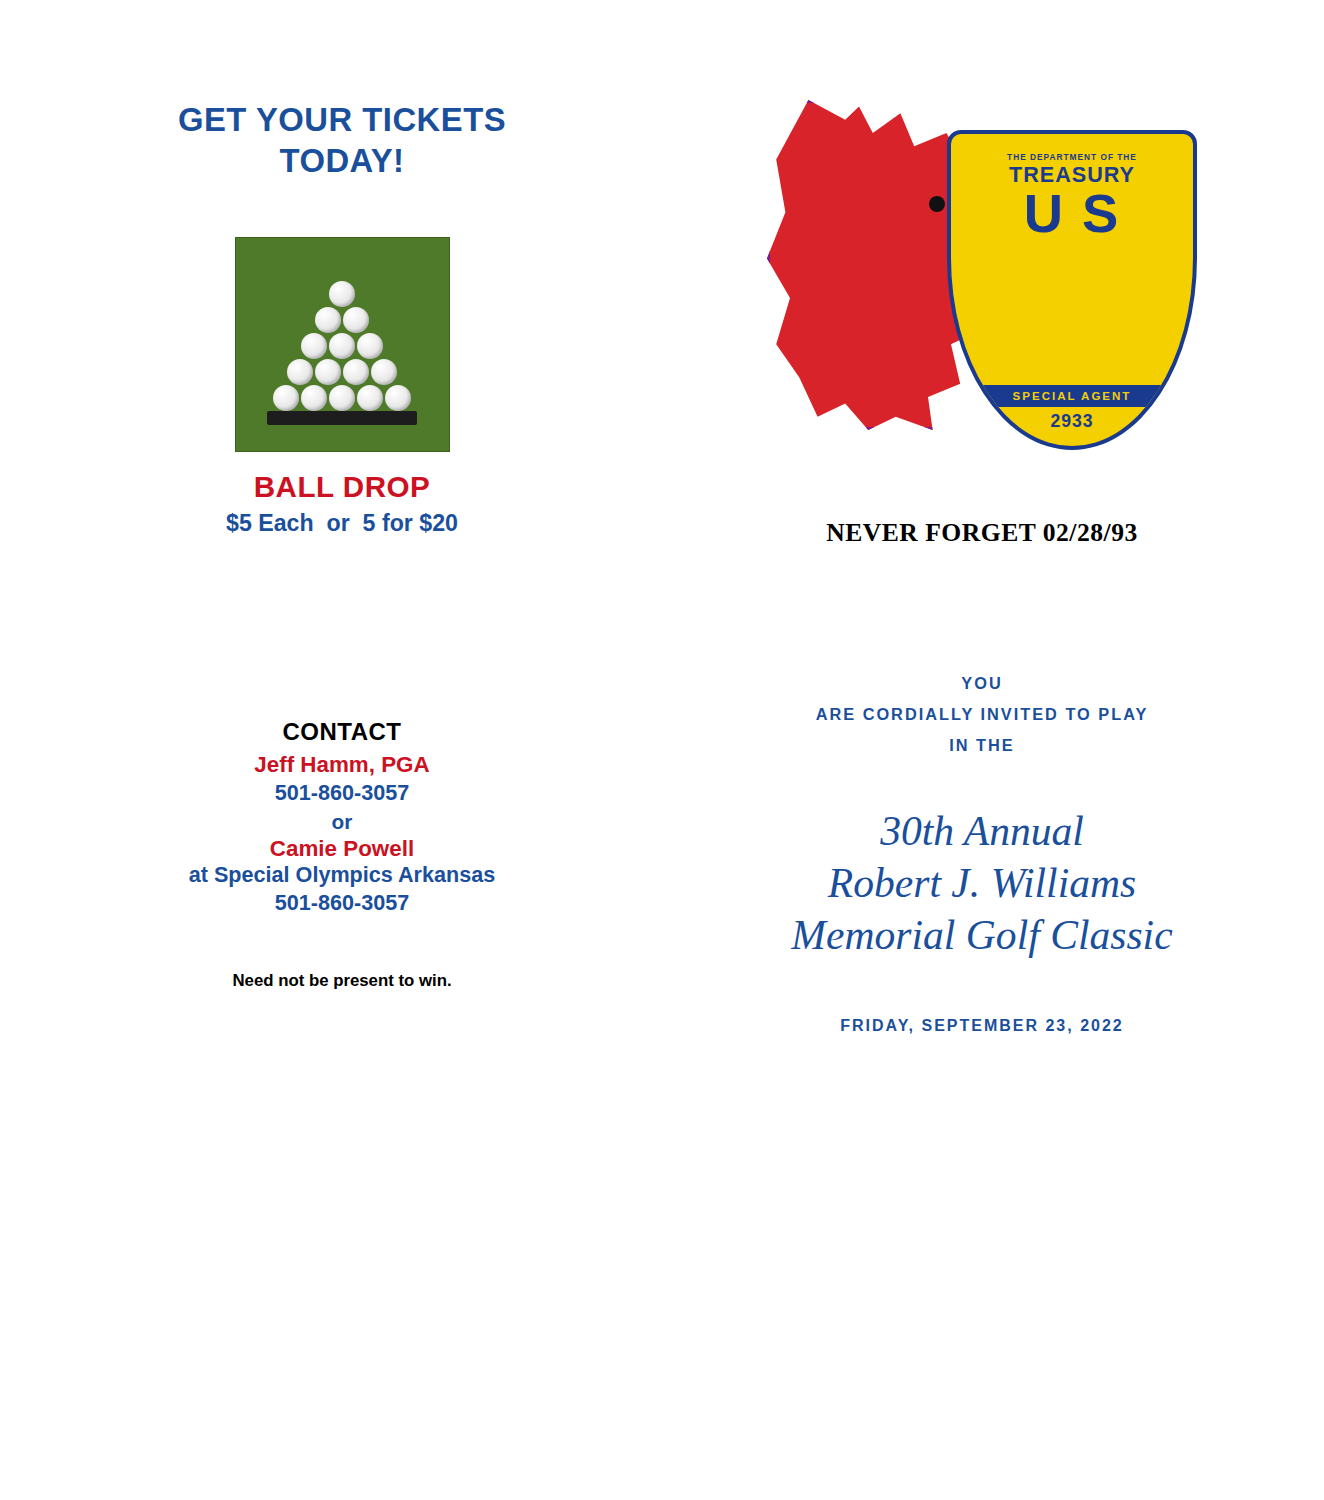GET YOUR TICKETS
TODAY!
BALL DROP
$5 Each or 5 for $20
The Department of the
Treasury
U S
Special Agent
2933
NEVER FORGET 02/28/93
CONTACT
Jeff Hamm, PGA
501-860-3057
or
Camie Powell
at Special Olympics Arkansas
501-860-3057
Need not be present to win.
YOU
ARE CORDIALLY INVITED TO PLAY
IN THE
30th Annual
Robert J. Williams
Memorial Golf Classic
Friday, September 23, 2022